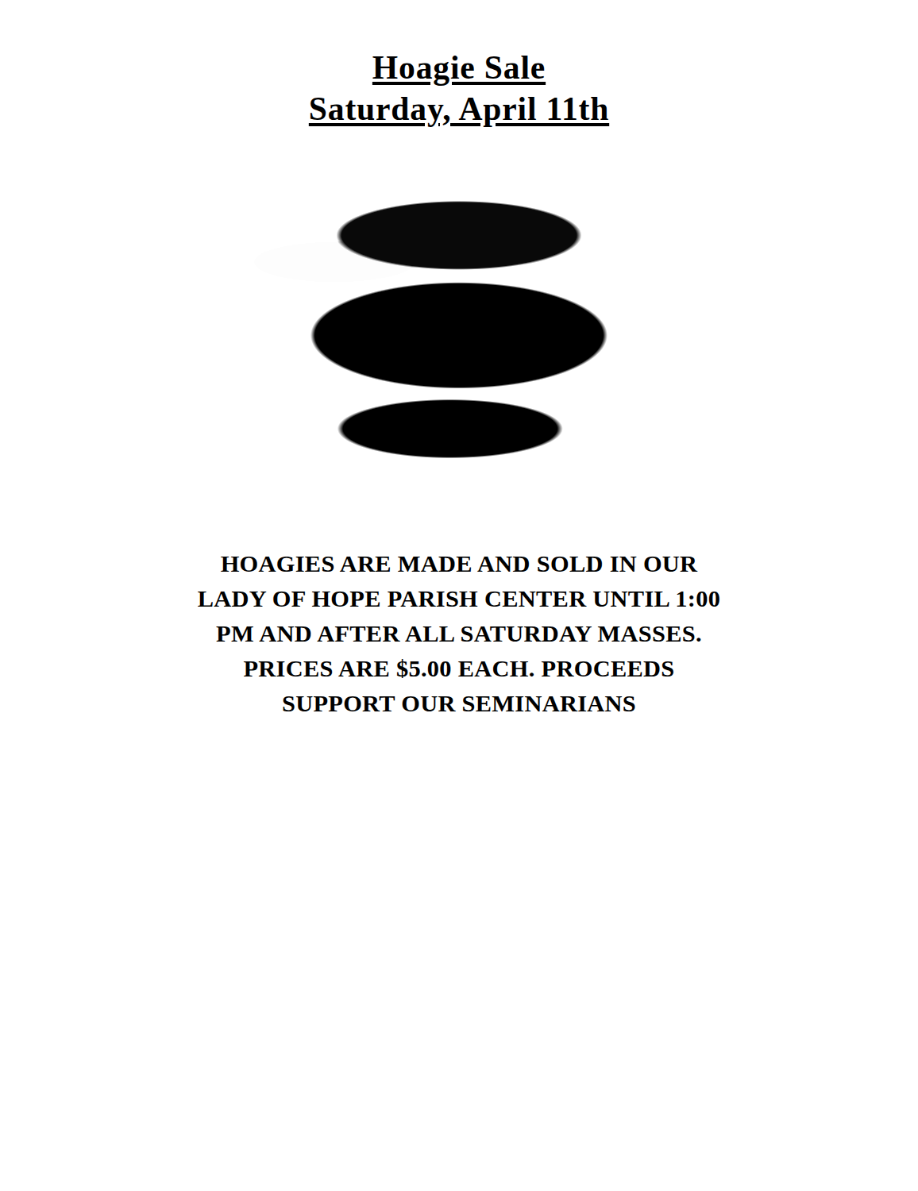Hoagie Sale Saturday, April 11th
Hoagies are made and sold in Our Lady of Hope Parish Center until 1:00 PM and after all Saturday Masses. Prices are $5.00 each. Proceeds support our seminarians